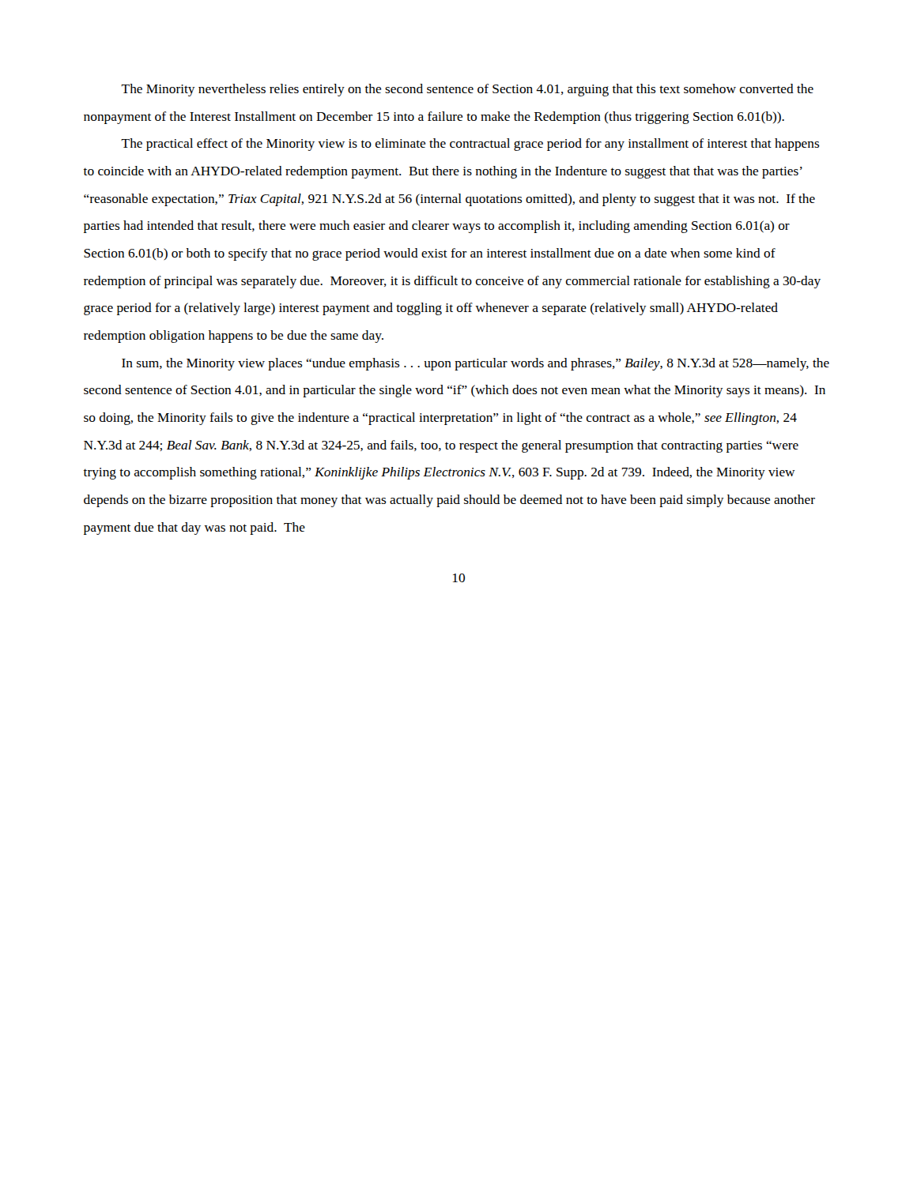The Minority nevertheless relies entirely on the second sentence of Section 4.01, arguing that this text somehow converted the nonpayment of the Interest Installment on December 15 into a failure to make the Redemption (thus triggering Section 6.01(b)).
The practical effect of the Minority view is to eliminate the contractual grace period for any installment of interest that happens to coincide with an AHYDO-related redemption payment. But there is nothing in the Indenture to suggest that that was the parties’ “reasonable expectation,” Triax Capital, 921 N.Y.S.2d at 56 (internal quotations omitted), and plenty to suggest that it was not. If the parties had intended that result, there were much easier and clearer ways to accomplish it, including amending Section 6.01(a) or Section 6.01(b) or both to specify that no grace period would exist for an interest installment due on a date when some kind of redemption of principal was separately due. Moreover, it is difficult to conceive of any commercial rationale for establishing a 30-day grace period for a (relatively large) interest payment and toggling it off whenever a separate (relatively small) AHYDO-related redemption obligation happens to be due the same day.
In sum, the Minority view places “undue emphasis . . . upon particular words and phrases,” Bailey, 8 N.Y.3d at 528—namely, the second sentence of Section 4.01, and in particular the single word “if” (which does not even mean what the Minority says it means). In so doing, the Minority fails to give the indenture a “practical interpretation” in light of “the contract as a whole,” see Ellington, 24 N.Y.3d at 244; Beal Sav. Bank, 8 N.Y.3d at 324-25, and fails, too, to respect the general presumption that contracting parties “were trying to accomplish something rational,” Koninklijke Philips Electronics N.V., 603 F. Supp. 2d at 739. Indeed, the Minority view depends on the bizarre proposition that money that was actually paid should be deemed not to have been paid simply because another payment due that day was not paid. The
10